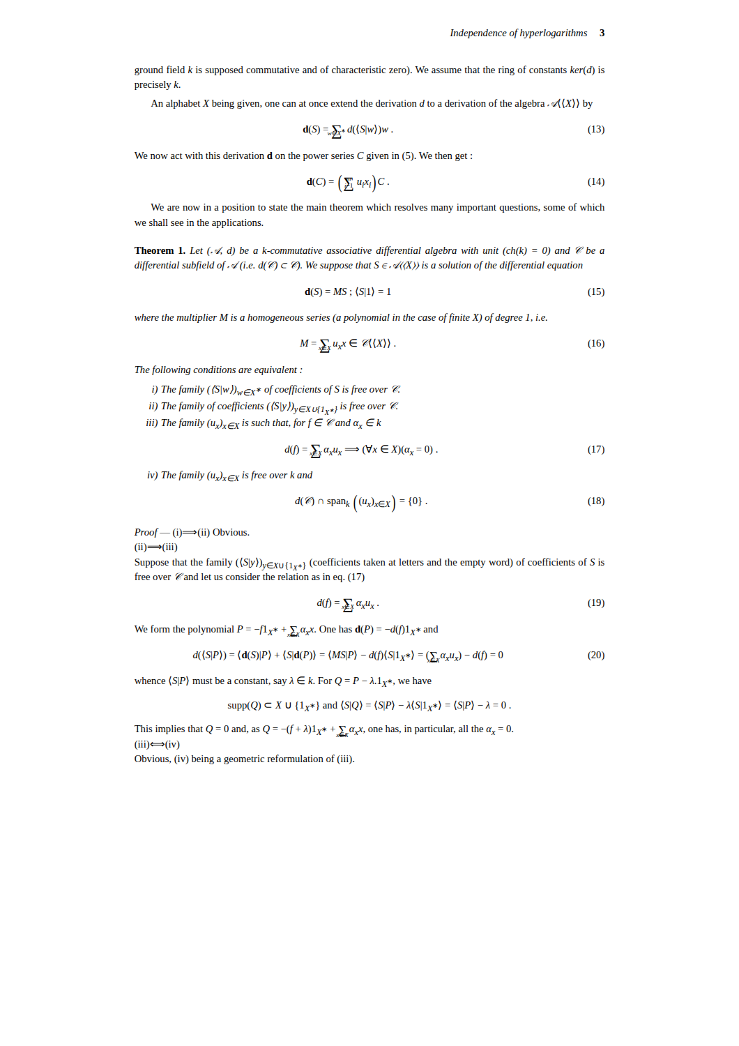Independence of hyperlogarithms 3
ground field k is supposed commutative and of characteristic zero). We assume that the ring of constants ker(d) is precisely k.
An alphabet X being given, one can at once extend the derivation d to a derivation of the algebra 𝒜⟨⟨X⟩⟩ by
d(S) = ∑w∈X∗ d(⟨S|w⟩)w . (13)
We now act with this derivation d on the power series C given in (5). We then get :
d(C) = (∑mi=1 uixi) C . (14)
We are now in a position to state the main theorem which resolves many important questions, some of which we shall see in the applications.
Theorem 1. Let (𝒜, d) be a k-commutative associative differential algebra with unit (ch(k) = 0) and 𝒞 be a differential subfield of 𝒜 (i.e. d(𝒞) ⊂ 𝒞). We suppose that S ∈ 𝒜⟨⟨X⟩⟩ is a solution of the differential equation
d(S) = MS ; ⟨S|1⟩ = 1 (15)
where the multiplier M is a homogeneous series (a polynomial in the case of finite X) of degree 1, i.e.
M = ∑x∈X uxx ∈ 𝒞⟨⟨X⟩⟩ . (16)
The following conditions are equivalent :
i) The family (⟨S|w⟩)w∈X∗ of coefficients of S is free over 𝒞.
ii) The family of coefficients (⟨S|y⟩)y∈X∪{1X∗} is free over 𝒞.
iii) The family (ux)x∈X is such that, for f ∈ 𝒞 and αx ∈ k
d(f) = ∑x∈X αxux ⟹ (∀x ∈ X)(αx = 0) . (17)
iv) The family (ux)x∈X is free over k and
d(𝒞) ∩ spank ((ux)x∈X) = {0} . (18)
Proof — (i)⟹(ii) Obvious.
(ii)⟹(iii)
Suppose that the family (⟨S|y⟩)y∈X∪{1X∗} (coefficients taken at letters and the empty word) of coefficients of S is free over 𝒞 and let us consider the relation as in eq. (17)
d(f) = ∑x∈X αxux . (19)
We form the polynomial P = −f1X∗ + ∑x∈X αxx. One has d(P) = −d(f)1X∗ and
d(⟨S|P⟩) = ⟨d(S)|P⟩ + ⟨S|d(P)⟩ = ⟨MS|P⟩ − d(f)⟨S|1X∗⟩ = (∑x∈X αxux) − d(f) = 0 (20)
whence ⟨S|P⟩ must be a constant, say λ ∈ k. For Q = P − λ.1X∗, we have
supp(Q) ⊂ X ∪ {1X∗} and ⟨S|Q⟩ = ⟨S|P⟩ − λ⟨S|1X∗⟩ = ⟨S|P⟩ − λ = 0 .
This implies that Q = 0 and, as Q = −(f + λ)1X∗ + ∑x∈X αxx, one has, in particular, all the αx = 0.
(iii)⟺(iv)
Obvious, (iv) being a geometric reformulation of (iii).